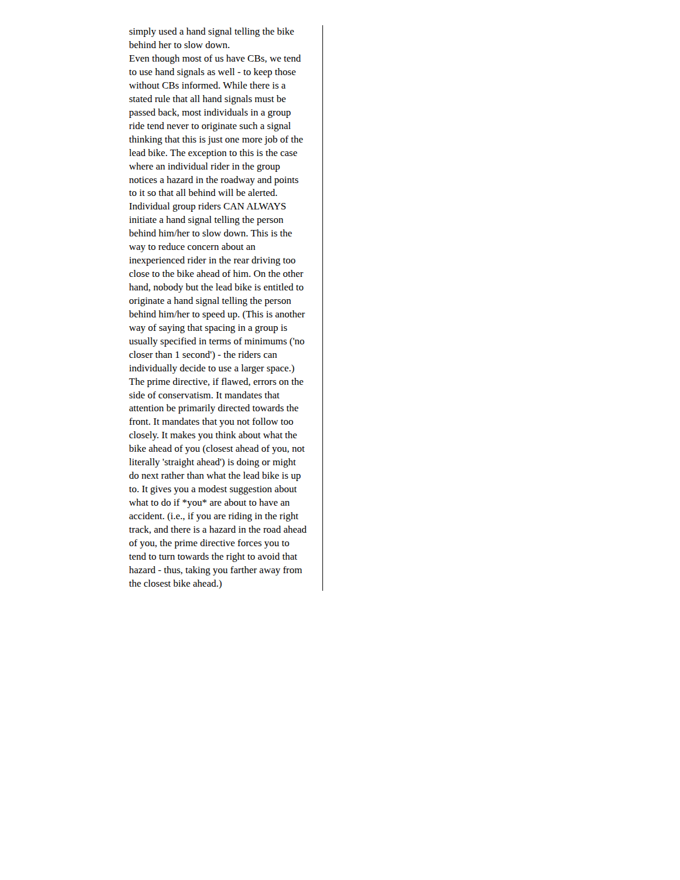simply used a hand signal telling the bike behind her to slow down.
Even though most of us have CBs, we tend to use hand signals as well - to keep those without CBs informed. While there is a stated rule that all hand signals must be passed back, most individuals in a group ride tend never to originate such a signal thinking that this is just one more job of the lead bike. The exception to this is the case where an individual rider in the group notices a hazard in the roadway and points to it so that all behind will be alerted. Individual group riders CAN ALWAYS initiate a hand signal telling the person behind him/her to slow down. This is the way to reduce concern about an inexperienced rider in the rear driving too close to the bike ahead of him. On the other hand, nobody but the lead bike is entitled to originate a hand signal telling the person behind him/her to speed up. (This is another way of saying that spacing in a group is usually specified in terms of minimums ('no closer than 1 second') - the riders can individually decide to use a larger space.)
The prime directive, if flawed, errors on the side of conservatism. It mandates that attention be primarily directed towards the front. It mandates that you not follow too closely. It makes you think about what the bike ahead of you (closest ahead of you, not literally 'straight ahead') is doing or might do next rather than what the lead bike is up to. It gives you a modest suggestion about what to do if *you* are about to have an accident. (i.e., if you are riding in the right track, and there is a hazard in the road ahead of you, the prime directive forces you to tend to turn towards the right to avoid that hazard - thus, taking you farther away from the closest bike ahead.)